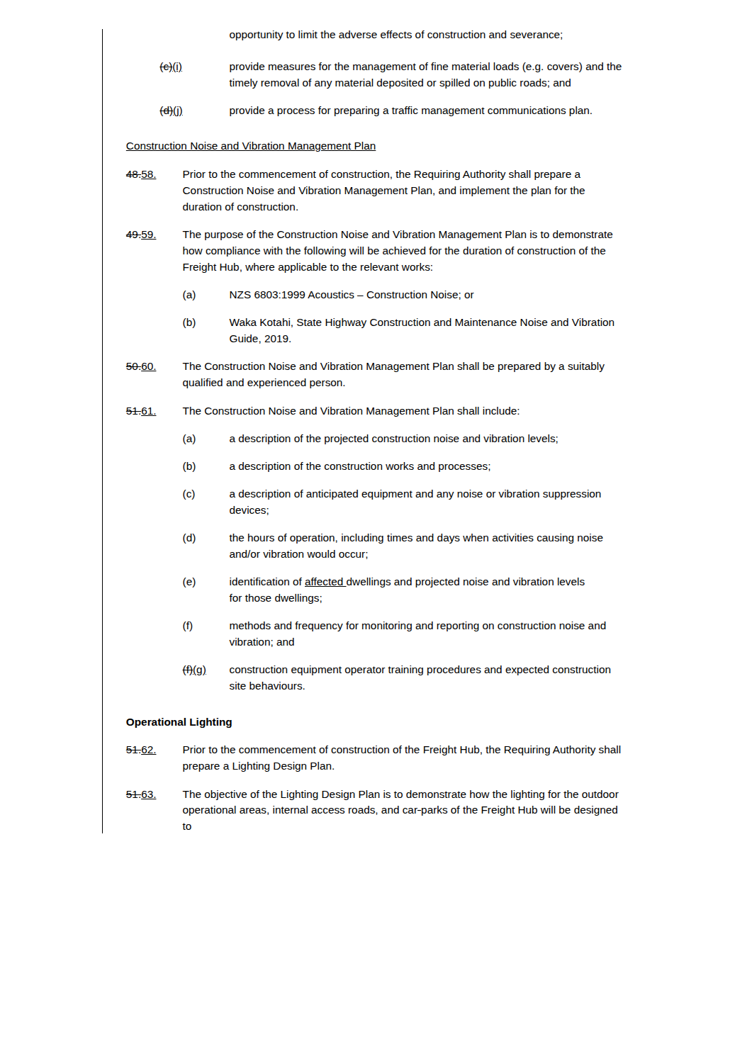opportunity to limit the adverse effects of construction and severance;
(c)(i) provide measures for the management of fine material loads (e.g. covers) and the timely removal of any material deposited or spilled on public roads; and
(d)(j) provide a process for preparing a traffic management communications plan.
Construction Noise and Vibration Management Plan
48.58. Prior to the commencement of construction, the Requiring Authority shall prepare a Construction Noise and Vibration Management Plan, and implement the plan for the duration of construction.
49.59. The purpose of the Construction Noise and Vibration Management Plan is to demonstrate how compliance with the following will be achieved for the duration of construction of the Freight Hub, where applicable to the relevant works:
(a) NZS 6803:1999 Acoustics – Construction Noise; or
(b) Waka Kotahi, State Highway Construction and Maintenance Noise and Vibration Guide, 2019.
50.60. The Construction Noise and Vibration Management Plan shall be prepared by a suitably qualified and experienced person.
51.61. The Construction Noise and Vibration Management Plan shall include:
(a) a description of the projected construction noise and vibration levels;
(b) a description of the construction works and processes;
(c) a description of anticipated equipment and any noise or vibration suppression devices;
(d) the hours of operation, including times and days when activities causing noise and/or vibration would occur;
(e) identification of affected dwellings and projected noise and vibration levels
for those dwellings;
(f) methods and frequency for monitoring and reporting on construction noise and vibration; and
(f)(g) construction equipment operator training procedures and expected construction site behaviours.
Operational Lighting
51.62. Prior to the commencement of construction of the Freight Hub, the Requiring Authority shall prepare a Lighting Design Plan.
51.63. The objective of the Lighting Design Plan is to demonstrate how the lighting for the outdoor operational areas, internal access roads, and car-parks of the Freight Hub will be designed to